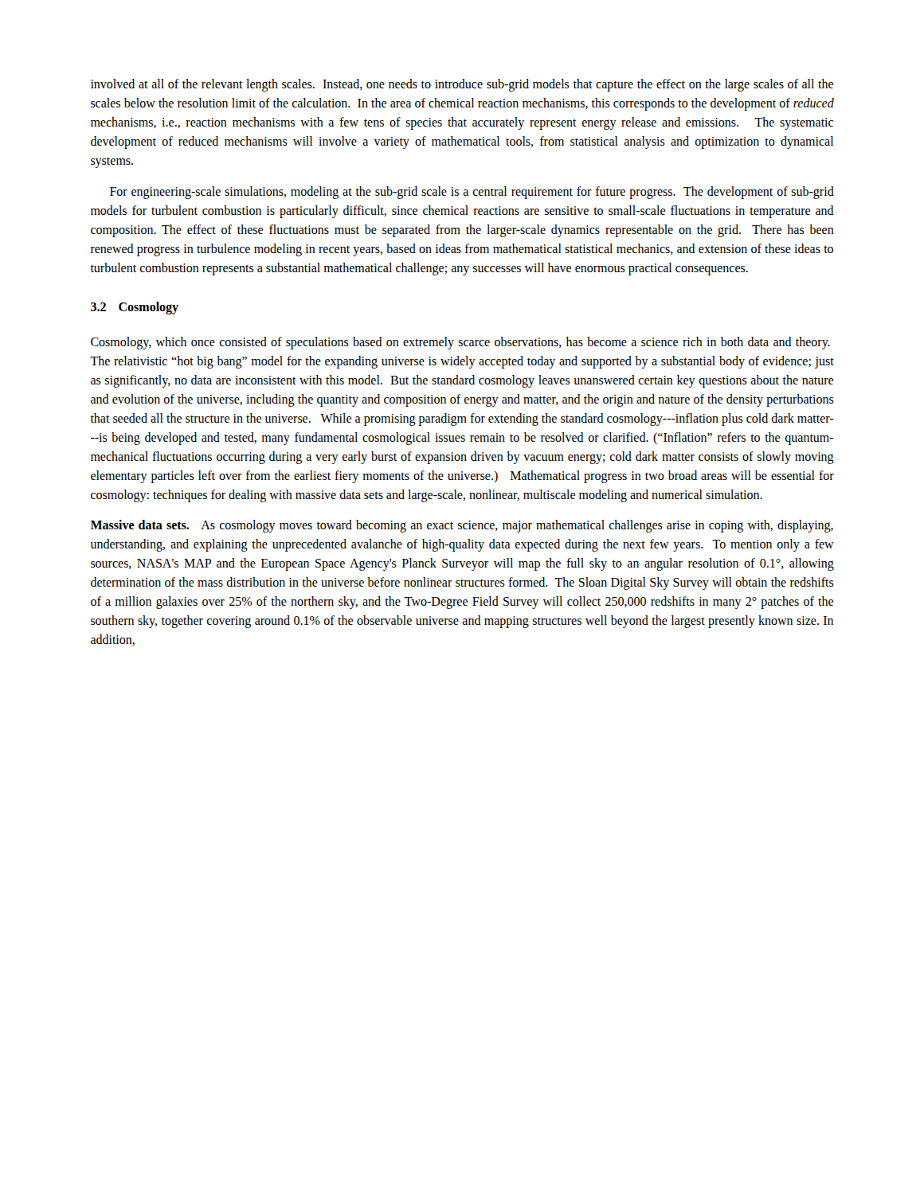involved at all of the relevant length scales. Instead, one needs to introduce sub-grid models that capture the effect on the large scales of all the scales below the resolution limit of the calculation. In the area of chemical reaction mechanisms, this corresponds to the development of reduced mechanisms, i.e., reaction mechanisms with a few tens of species that accurately represent energy release and emissions. The systematic development of reduced mechanisms will involve a variety of mathematical tools, from statistical analysis and optimization to dynamical systems.
For engineering-scale simulations, modeling at the sub-grid scale is a central requirement for future progress. The development of sub-grid models for turbulent combustion is particularly difficult, since chemical reactions are sensitive to small-scale fluctuations in temperature and composition. The effect of these fluctuations must be separated from the larger-scale dynamics representable on the grid. There has been renewed progress in turbulence modeling in recent years, based on ideas from mathematical statistical mechanics, and extension of these ideas to turbulent combustion represents a substantial mathematical challenge; any successes will have enormous practical consequences.
3.2 Cosmology
Cosmology, which once consisted of speculations based on extremely scarce observations, has become a science rich in both data and theory. The relativistic “hot big bang” model for the expanding universe is widely accepted today and supported by a substantial body of evidence; just as significantly, no data are inconsistent with this model. But the standard cosmology leaves unanswered certain key questions about the nature and evolution of the universe, including the quantity and composition of energy and matter, and the origin and nature of the density perturbations that seeded all the structure in the universe. While a promising paradigm for extending the standard cosmology---inflation plus cold dark matter---is being developed and tested, many fundamental cosmological issues remain to be resolved or clarified. (“Inflation” refers to the quantum-mechanical fluctuations occurring during a very early burst of expansion driven by vacuum energy; cold dark matter consists of slowly moving elementary particles left over from the earliest fiery moments of the universe.) Mathematical progress in two broad areas will be essential for cosmology: techniques for dealing with massive data sets and large-scale, nonlinear, multiscale modeling and numerical simulation.
Massive data sets. As cosmology moves toward becoming an exact science, major mathematical challenges arise in coping with, displaying, understanding, and explaining the unprecedented avalanche of high-quality data expected during the next few years. To mention only a few sources, NASA's MAP and the European Space Agency's Planck Surveyor will map the full sky to an angular resolution of 0.1°, allowing determination of the mass distribution in the universe before nonlinear structures formed. The Sloan Digital Sky Survey will obtain the redshifts of a million galaxies over 25% of the northern sky, and the Two-Degree Field Survey will collect 250,000 redshifts in many 2° patches of the southern sky, together covering around 0.1% of the observable universe and mapping structures well beyond the largest presently known size. In addition,